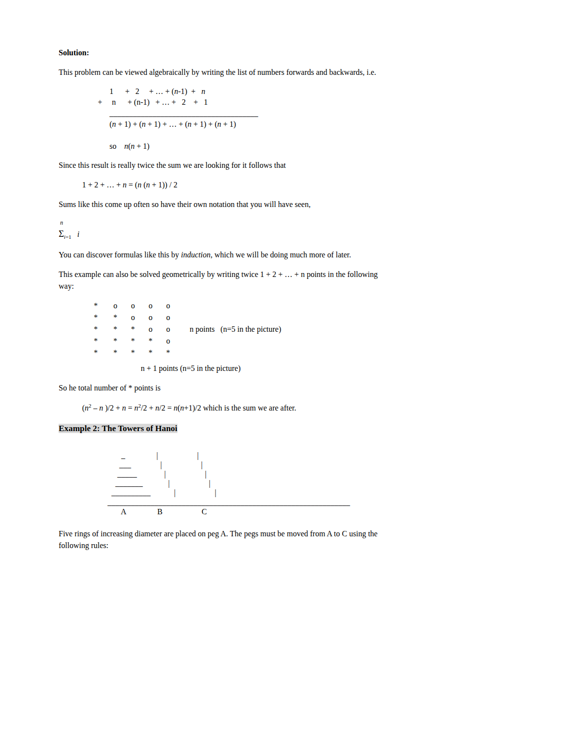Solution:
This problem can be viewed algebraically by writing the list of numbers forwards and backwards, i.e.
1 + 2 + … + (n-1) + n + n + (n-1) + … + 2 + 1 ______________________________________ (n + 1) + (n + 1) + … + (n + 1) + (n + 1) so n(n + 1)
Since this result is really twice the sum we are looking for it follows that
1 + 2 + … + n = (n (n + 1)) / 2
Sums like this come up often so have their own notation that you will have seen,
nΣi=1 i
You can discover formulas like this by induction, which we will be doing much more of later.
This example can also be solved geometrically by writing twice 1 + 2 + … + n points in the following way:
* o o o o * * o o o * * * o o n points (n=5 in the picture) * * * * o * * * * *
n + 1 points (n=5 in the picture)
So he total number of * points is
(n2 – n )/2 + n = n2/2 + n/2 = n(n+1)/2 which is the sum we are after.
Example 2: The Towers of Hanoi
_ | | ___ | | _____ | | _______ | | __________ | | ______________________________________________________________ A B C
Five rings of increasing diameter are placed on peg A. The pegs must be moved from A to C using the following rules: